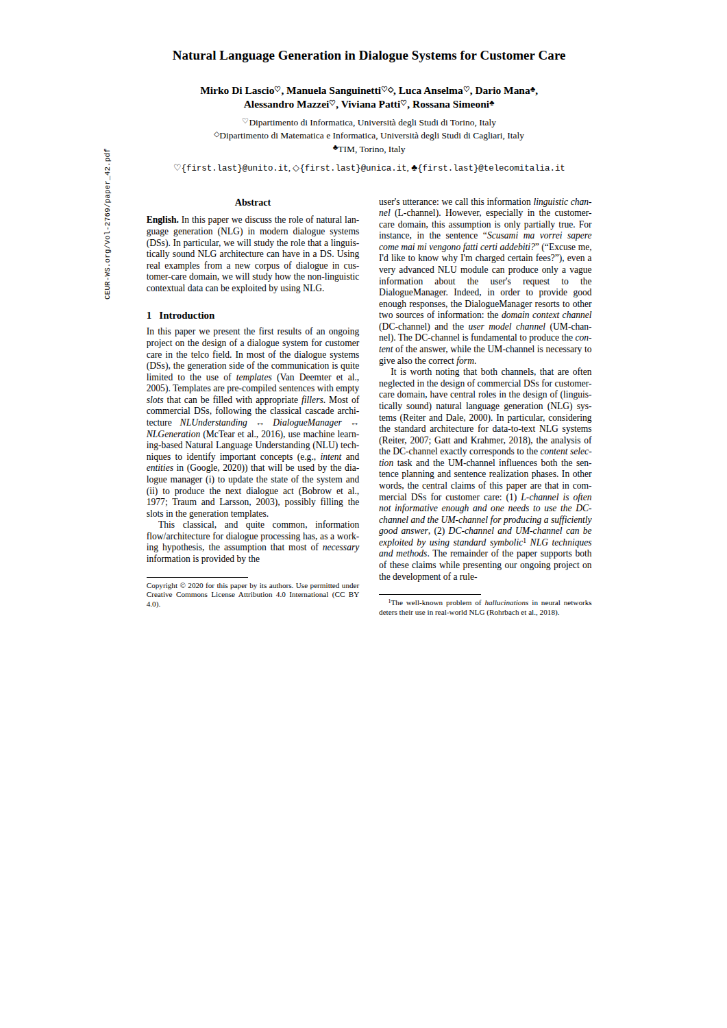CEUR-WS.org/Vol-2769/paper_42.pdf
Natural Language Generation in Dialogue Systems for Customer Care
Mirko Di Lascio♡, Manuela Sanguinetti♡◇, Luca Anselma♡, Dario Mana♣,
Alessandro Mazzei♡, Viviana Patti♡, Rossana Simeoni♣
♡Dipartimento di Informatica, Università degli Studi di Torino, Italy
◇Dipartimento di Matematica e Informatica, Università degli Studi di Cagliari, Italy
♣TIM, Torino, Italy
♡{first.last}@unito.it, ◇{first.last}@unica.it, ♣{first.last}@telecomitalia.it
Abstract
English. In this paper we discuss the role of natural language generation (NLG) in modern dialogue systems (DSs). In particular, we will study the role that a linguistically sound NLG architecture can have in a DS. Using real examples from a new corpus of dialogue in customer-care domain, we will study how the non-linguistic contextual data can be exploited by using NLG.
1 Introduction
In this paper we present the first results of an ongoing project on the design of a dialogue system for customer care in the telco field. In most of the dialogue systems (DSs), the generation side of the communication is quite limited to the use of templates (Van Deemter et al., 2005). Templates are pre-compiled sentences with empty slots that can be filled with appropriate fillers. Most of commercial DSs, following the classical cascade architecture NLUnderstanding ↔ DialogueManager ↔ NLGeneration (McTear et al., 2016), use machine learning-based Natural Language Understanding (NLU) techniques to identify important concepts (e.g., intent and entities in (Google, 2020)) that will be used by the dialogue manager (i) to update the state of the system and (ii) to produce the next dialogue act (Bobrow et al., 1977; Traum and Larsson, 2003), possibly filling the slots in the generation templates.
This classical, and quite common, information flow/architecture for dialogue processing has, as a working hypothesis, the assumption that most of necessary information is provided by the
Copyright © 2020 for this paper by its authors. Use permitted under Creative Commons License Attribution 4.0 International (CC BY 4.0).
user's utterance: we call this information linguistic channel (L-channel). However, especially in the customer-care domain, this assumption is only partially true. For instance, in the sentence “Scusami ma vorrei sapere come mai mi vengono fatti certi addebiti?” (“Excuse me, I'd like to know why I'm charged certain fees?”), even a very advanced NLU module can produce only a vague information about the user's request to the DialogueManager. Indeed, in order to provide good enough responses, the DialogueManager resorts to other two sources of information: the domain context channel (DC-channel) and the user model channel (UM-channel). The DC-channel is fundamental to produce the content of the answer, while the UM-channel is necessary to give also the correct form.
It is worth noting that both channels, that are often neglected in the design of commercial DSs for customer-care domain, have central roles in the design of (linguistically sound) natural language generation (NLG) systems (Reiter and Dale, 2000). In particular, considering the standard architecture for data-to-text NLG systems (Reiter, 2007; Gatt and Krahmer, 2018), the analysis of the DC-channel exactly corresponds to the content selection task and the UM-channel influences both the sentence planning and sentence realization phases. In other words, the central claims of this paper are that in commercial DSs for customer care: (1) L-channel is often not informative enough and one needs to use the DC-channel and the UM-channel for producing a sufficiently good answer, (2) DC-channel and UM-channel can be exploited by using standard symbolic1 NLG techniques and methods. The remainder of the paper supports both of these claims while presenting our ongoing project on the development of a rule-
1The well-known problem of hallucinations in neural networks deters their use in real-world NLG (Rohrbach et al., 2018).